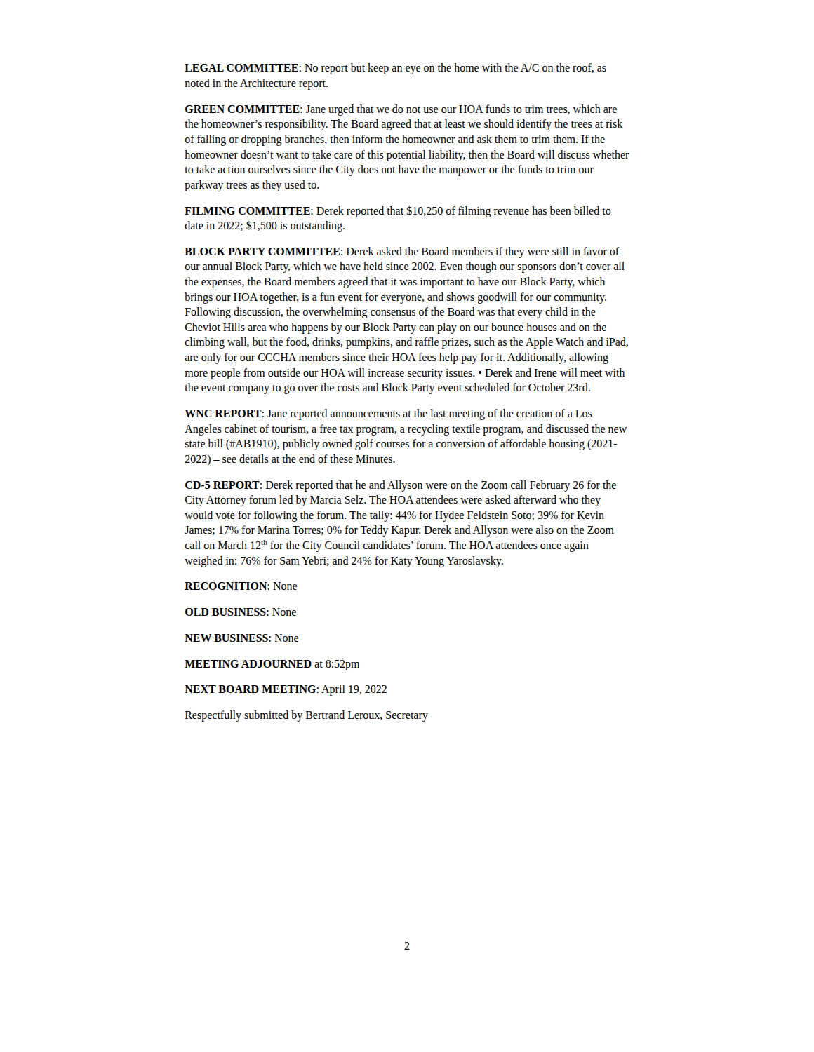LEGAL COMMITTEE: No report but keep an eye on the home with the A/C on the roof, as noted in the Architecture report.
GREEN COMMITTEE: Jane urged that we do not use our HOA funds to trim trees, which are the homeowner’s responsibility. The Board agreed that at least we should identify the trees at risk of falling or dropping branches, then inform the homeowner and ask them to trim them. If the homeowner doesn’t want to take care of this potential liability, then the Board will discuss whether to take action ourselves since the City does not have the manpower or the funds to trim our parkway trees as they used to.
FILMING COMMITTEE: Derek reported that $10,250 of filming revenue has been billed to date in 2022; $1,500 is outstanding.
BLOCK PARTY COMMITTEE: Derek asked the Board members if they were still in favor of our annual Block Party, which we have held since 2002. Even though our sponsors don’t cover all the expenses, the Board members agreed that it was important to have our Block Party, which brings our HOA together, is a fun event for everyone, and shows goodwill for our community. Following discussion, the overwhelming consensus of the Board was that every child in the Cheviot Hills area who happens by our Block Party can play on our bounce houses and on the climbing wall, but the food, drinks, pumpkins, and raffle prizes, such as the Apple Watch and iPad, are only for our CCCHA members since their HOA fees help pay for it. Additionally, allowing more people from outside our HOA will increase security issues. • Derek and Irene will meet with the event company to go over the costs and Block Party event scheduled for October 23rd.
WNC REPORT: Jane reported announcements at the last meeting of the creation of a Los Angeles cabinet of tourism, a free tax program, a recycling textile program, and discussed the new state bill (#AB1910), publicly owned golf courses for a conversion of affordable housing (2021-2022) – see details at the end of these Minutes.
CD-5 REPORT: Derek reported that he and Allyson were on the Zoom call February 26 for the City Attorney forum led by Marcia Selz. The HOA attendees were asked afterward who they would vote for following the forum. The tally: 44% for Hydee Feldstein Soto; 39% for Kevin James; 17% for Marina Torres; 0% for Teddy Kapur. Derek and Allyson were also on the Zoom call on March 12th for the City Council candidates’ forum. The HOA attendees once again weighed in: 76% for Sam Yebri; and 24% for Katy Young Yaroslavsky.
RECOGNITION: None
OLD BUSINESS: None
NEW BUSINESS: None
MEETING ADJOURNED at 8:52pm
NEXT BOARD MEETING: April 19, 2022
Respectfully submitted by Bertrand Leroux, Secretary
2